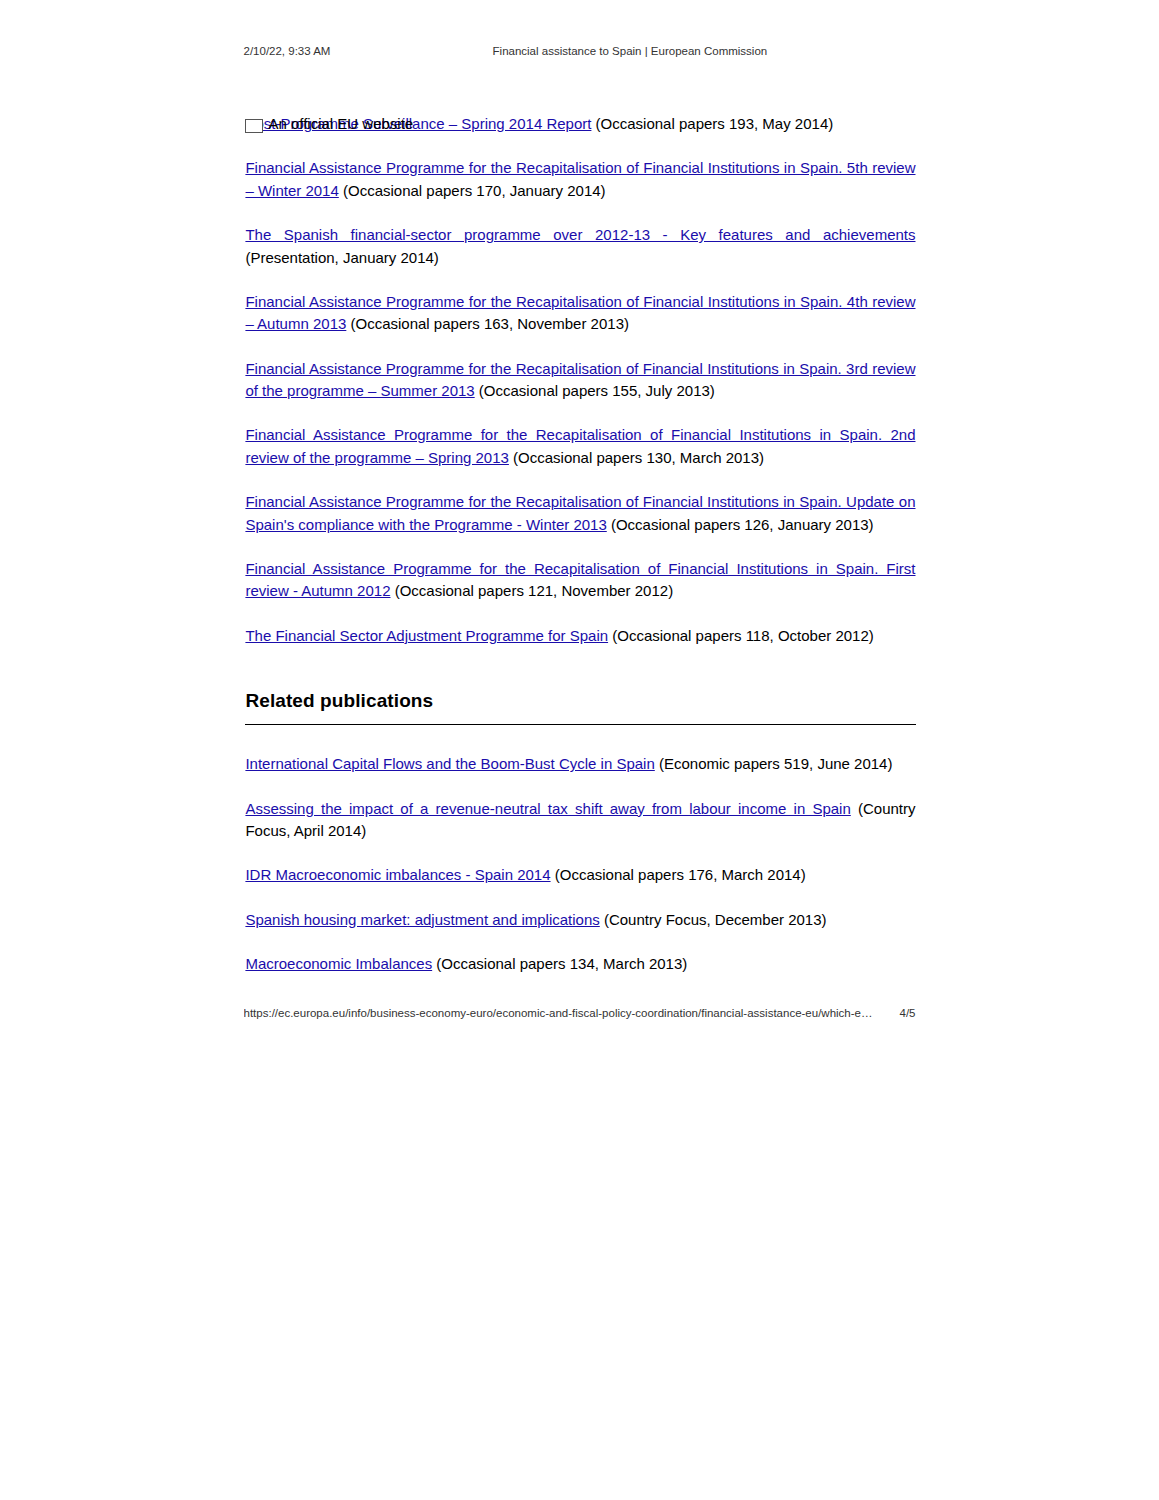2/10/22, 9:33 AM
Financial assistance to Spain | European Commission
Post-Programme Surveillance – Spring 2014 Report (Occasional papers 193, May 2014)
An official EU website
Financial Assistance Programme for the Recapitalisation of Financial Institutions in Spain. 5th review – Winter 2014 (Occasional papers 170, January 2014)
The Spanish financial-sector programme over 2012-13 - Key features and achievements (Presentation, January 2014)
Financial Assistance Programme for the Recapitalisation of Financial Institutions in Spain. 4th review – Autumn 2013 (Occasional papers 163, November 2013)
Financial Assistance Programme for the Recapitalisation of Financial Institutions in Spain. 3rd review of the programme – Summer 2013 (Occasional papers 155, July 2013)
Financial Assistance Programme for the Recapitalisation of Financial Institutions in Spain. 2nd review of the programme – Spring 2013 (Occasional papers 130, March 2013)
Financial Assistance Programme for the Recapitalisation of Financial Institutions in Spain. Update on Spain's compliance with the Programme - Winter 2013 (Occasional papers 126, January 2013)
Financial Assistance Programme for the Recapitalisation of Financial Institutions in Spain. First review - Autumn 2012 (Occasional papers 121, November 2012)
The Financial Sector Adjustment Programme for Spain (Occasional papers 118, October 2012)
Related publications
International Capital Flows and the Boom-Bust Cycle in Spain (Economic papers 519, June 2014)
Assessing the impact of a revenue-neutral tax shift away from labour income in Spain (Country Focus, April 2014)
IDR Macroeconomic imbalances - Spain 2014 (Occasional papers 176, March 2014)
Spanish housing market: adjustment and implications (Country Focus, December 2013)
Macroeconomic Imbalances (Occasional papers 134, March 2013)
https://ec.europa.eu/info/business-economy-euro/economic-and-fiscal-policy-coordination/financial-assistance-eu/which-eu-countries-have-received-a…
4/5